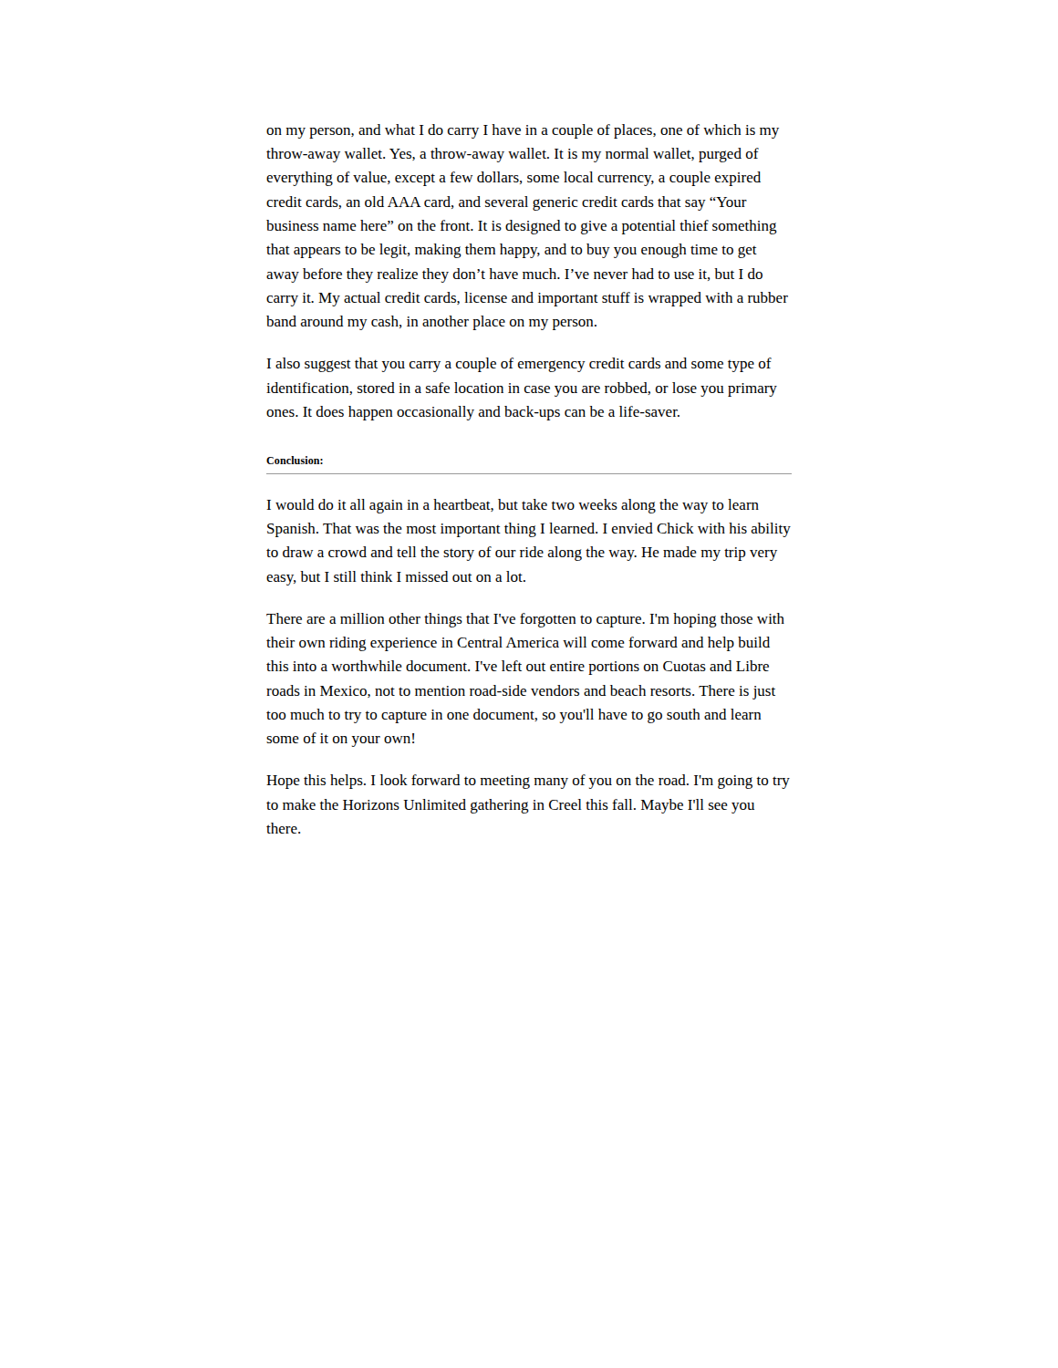on my person, and what I do carry I have in a couple of places, one of which is my throw-away wallet. Yes, a throw-away wallet. It is my normal wallet, purged of everything of value, except a few dollars, some local currency, a couple expired credit cards, an old AAA card, and several generic credit cards that say “Your business name here” on the front. It is designed to give a potential thief something that appears to be legit, making them happy, and to buy you enough time to get away before they realize they don’t have much. I’ve never had to use it, but I do carry it. My actual credit cards, license and important stuff is wrapped with a rubber band around my cash, in another place on my person.
I also suggest that you carry a couple of emergency credit cards and some type of identification, stored in a safe location in case you are robbed, or lose you primary ones. It does happen occasionally and back-ups can be a life-saver.
Conclusion:
I would do it all again in a heartbeat, but take two weeks along the way to learn Spanish. That was the most important thing I learned. I envied Chick with his ability to draw a crowd and tell the story of our ride along the way. He made my trip very easy, but I still think I missed out on a lot.
There are a million other things that I've forgotten to capture. I'm hoping those with their own riding experience in Central America will come forward and help build this into a worthwhile document. I've left out entire portions on Cuotas and Libre roads in Mexico, not to mention road-side vendors and beach resorts. There is just too much to try to capture in one document, so you'll have to go south and learn some of it on your own!
Hope this helps. I look forward to meeting many of you on the road. I'm going to try to make the Horizons Unlimited gathering in Creel this fall. Maybe I'll see you there.